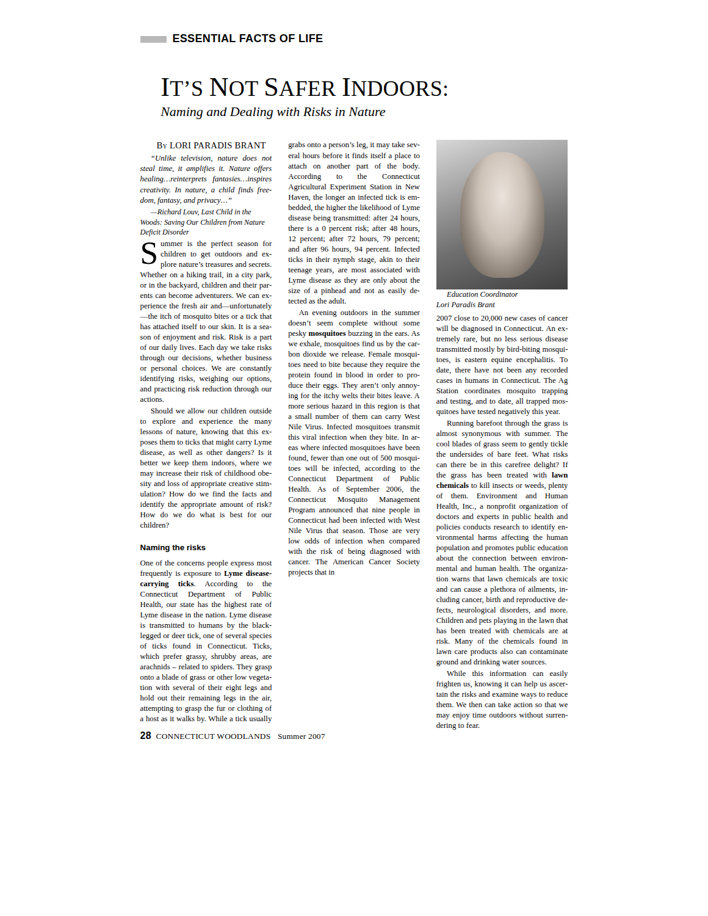ESSENTIAL FACTS OF LIFE
IT’S NOT SAFER INDOORS:
Naming and Dealing with Risks in Nature
By LORI PARADIS BRANT
“Unlike television, nature does not steal time, it amplifies it. Nature offers healing…reinterprets fantasies…inspires creativity. In nature, a child finds freedom, fantasy, and privacy…”
—Richard Louv, Last Child in the Woods: Saving Our Children from Nature Deficit Disorder
Summer is the perfect season for children to get outdoors and explore nature’s treasures and secrets. Whether on a hiking trail, in a city park, or in the backyard, children and their parents can become adventurers. We can experience the fresh air and—unfortunately—the itch of mosquito bites or a tick that has attached itself to our skin. It is a season of enjoyment and risk. Risk is a part of our daily lives. Each day we take risks through our decisions, whether business or personal choices. We are constantly identifying risks, weighing our options, and practicing risk reduction through our actions.
Should we allow our children outside to explore and experience the many lessons of nature, knowing that this exposes them to ticks that might carry Lyme disease, as well as other dangers? Is it better we keep them indoors, where we may increase their risk of childhood obesity and loss of appropriate creative stimulation? How do we find the facts and identify the appropriate amount of risk? How do we do what is best for our children?
Naming the risks
One of the concerns people express most frequently is exposure to Lyme disease-carrying ticks. According to the Connecticut Department of Public Health, our state has the highest rate of Lyme disease in the nation. Lyme disease is transmitted to humans by the black-legged or deer tick, one of several species of ticks found in Connecticut. Ticks, which prefer grassy, shrubby areas, are arachnids – related to spiders. They grasp onto a blade of grass or other low vegetation with several of their eight legs and hold out their remaining legs in the air, attempting to grasp the fur or clothing of a host as it walks by. While a tick usually grabs onto a person’s leg, it may take several hours before it finds itself a place to attach on another part of the body. According to the Connecticut Agricultural Experiment Station in New Haven, the longer an infected tick is embedded, the higher the likelihood of Lyme disease being transmitted: after 24 hours, there is a 0 percent risk; after 48 hours, 12 percent; after 72 hours, 79 percent; and after 96 hours, 94 percent. Infected ticks in their nymph stage, akin to their teenage years, are most associated with Lyme disease as they are only about the size of a pinhead and not as easily detected as the adult.
An evening outdoors in the summer doesn’t seem complete without some pesky mosquitoes buzzing in the ears. As we exhale, mosquitoes find us by the carbon dioxide we release. Female mosquitoes need to bite because they require the protein found in blood in order to produce their eggs. They aren’t only annoying for the itchy welts their bites leave. A more serious hazard in this region is that a small number of them can carry West Nile Virus. Infected mosquitoes transmit this viral infection when they bite. In areas where infected mosquitoes have been found, fewer than one out of 500 mosquitoes will be infected, according to the Connecticut Department of Public Health. As of September 2006, the Connecticut Mosquito Management Program announced that nine people in Connecticut had been infected with West Nile Virus that season. Those are very low odds of infection when compared with the risk of being diagnosed with cancer. The American Cancer Society projects that in
Education Coordinator
Lori Paradis Brant
2007 close to 20,000 new cases of cancer will be diagnosed in Connecticut. An extremely rare, but no less serious disease transmitted mostly by bird-biting mosquitoes, is eastern equine encephalitis. To date, there have not been any recorded cases in humans in Connecticut. The Ag Station coordinates mosquito trapping and testing, and to date, all trapped mosquitoes have tested negatively this year.
Running barefoot through the grass is almost synonymous with summer. The cool blades of grass seem to gently tickle the undersides of bare feet. What risks can there be in this carefree delight? If the grass has been treated with lawn chemicals to kill insects or weeds, plenty of them. Environment and Human Health, Inc., a nonprofit organization of doctors and experts in public health and policies conducts research to identify environmental harms affecting the human population and promotes public education about the connection between environmental and human health. The organization warns that lawn chemicals are toxic and can cause a plethora of ailments, including cancer, birth and reproductive defects, neurological disorders, and more. Children and pets playing in the lawn that has been treated with chemicals are at risk. Many of the chemicals found in lawn care products also can contaminate ground and drinking water sources.
While this information can easily frighten us, knowing it can help us ascertain the risks and examine ways to reduce them. We then can take action so that we may enjoy time outdoors without surrendering to fear.
28 CONNECTICUT WOODLANDS Summer 2007